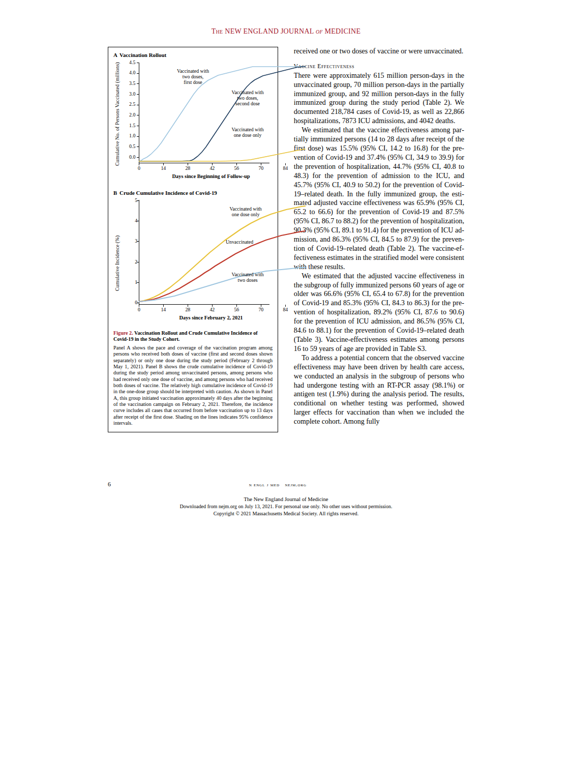The NEW ENGLAND JOURNAL of MEDICINE
AVaccination Rollout
Cumulative No. of Persons Vaccinated (millions)
4.5
4.0
3.5
3.0
2.5
2.0
1.5
1.0
0.5
0.0
0
14
28
42
56
70
84
Days since Beginning of Follow-up
Vaccinated with
two doses,
first dose
Vaccinated with
two doses,
second dose
Vaccinated with
one dose only
BCrude Cumulative Incidence of Covid-19
Cumulative Incidence (%)
5
4
3
2
1
0
0
14
28
42
56
70
84
Days since February 2, 2021
Vaccinated with
one dose only
Unvaccinated
Vaccinated with
two doses
Figure 2. Vaccination Rollout and Crude Cumulative Incidence of Covid-19 in the Study Cohort.
Panel A shows the pace and coverage of the vaccination program among persons who received both doses of vaccine (first and second doses shown separately) or only one dose during the study period (February 2 through May 1, 2021). Panel B shows the crude cumulative incidence of Covid-19 during the study period among unvaccinated persons, among persons who had received only one dose of vaccine, and among persons who had received both doses of vaccine. The relatively high cumulative incidence of Covid-19 in the one-dose group should be interpreted with caution. As shown in Panel A, this group initiated vaccination approximately 40 days after the beginning of the vaccination campaign on February 2, 2021. Therefore, the incidence curve includes all cases that occurred from before vaccination up to 13 days after receipt of the first dose. Shading on the lines indicates 95% confidence intervals.
received one or two doses of vaccine or were unvaccinated.
Vaccine Effectiveness
There were approximately 615 million person-days in the unvaccinated group, 70 million person-days in the partially immunized group, and 92 million person-days in the fully immunized group during the study period (Table 2). We documented 218,784 cases of Covid-19, as well as 22,866 hospitalizations, 7873 ICU admissions, and 4042 deaths.
We estimated that the vaccine effectiveness among partially immunized persons (14 to 28 days after receipt of the first dose) was 15.5% (95% CI, 14.2 to 16.8) for the prevention of Covid-19 and 37.4% (95% CI, 34.9 to 39.9) for the prevention of hospitalization, 44.7% (95% CI, 40.8 to 48.3) for the prevention of admission to the ICU, and 45.7% (95% CI, 40.9 to 50.2) for the prevention of Covid-19–related death. In the fully immunized group, the estimated adjusted vaccine effectiveness was 65.9% (95% CI, 65.2 to 66.6) for the prevention of Covid-19 and 87.5% (95% CI, 86.7 to 88.2) for the prevention of hospitalization, 90.3% (95% CI, 89.1 to 91.4) for the prevention of ICU admission, and 86.3% (95% CI, 84.5 to 87.9) for the prevention of Covid-19–related death (Table 2). The vaccine-effectiveness estimates in the stratified model were consistent with these results.
We estimated that the adjusted vaccine effectiveness in the subgroup of fully immunized persons 60 years of age or older was 66.6% (95% CI, 65.4 to 67.8) for the prevention of Covid-19 and 85.3% (95% CI, 84.3 to 86.3) for the prevention of hospitalization, 89.2% (95% CI, 87.6 to 90.6) for the prevention of ICU admission, and 86.5% (95% CI, 84.6 to 88.1) for the prevention of Covid-19–related death (Table 3). Vaccine-effectiveness estimates among persons 16 to 59 years of age are provided in Table S3.
To address a potential concern that the observed vaccine effectiveness may have been driven by health care access, we conducted an analysis in the subgroup of persons who had undergone testing with an RT-PCR assay (98.1%) or antigen test (1.9%) during the analysis period. The results, conditional on whether testing was performed, showed larger effects for vaccination than when we included the complete cohort. Among fully
6
n engl j med nejm.org
The New England Journal of Medicine
Downloaded from nejm.org on July 13, 2021. For personal use only. No other uses without permission.
Copyright © 2021 Massachusetts Medical Society. All rights reserved.